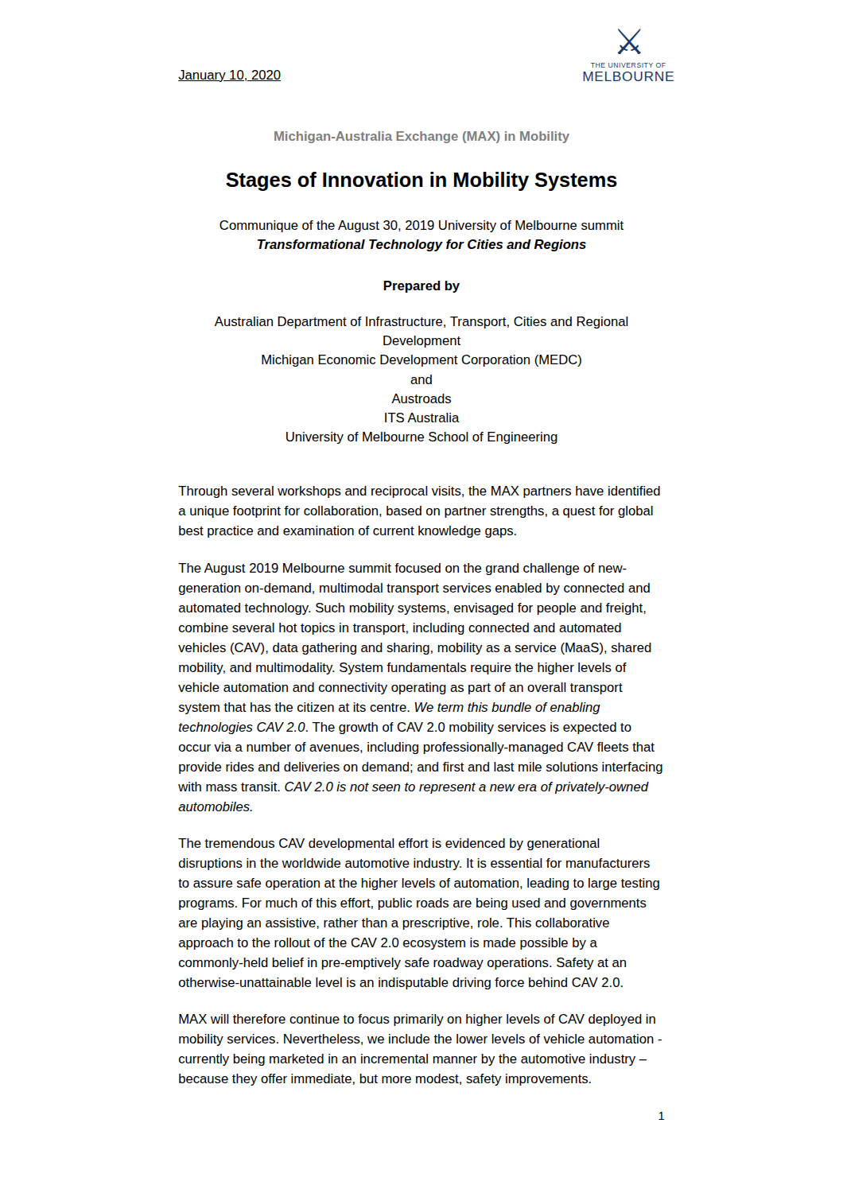⚔ THE UNIVERSITY OF MELBOURNE
January 10, 2020
Michigan-Australia Exchange (MAX) in Mobility
Stages of Innovation in Mobility Systems
Communique of the August 30, 2019 University of Melbourne summit Transformational Technology for Cities and Regions
Prepared by
Australian Department of Infrastructure, Transport, Cities and Regional Development
Michigan Economic Development Corporation (MEDC)
and
Austroads
ITS Australia
University of Melbourne School of Engineering
Through several workshops and reciprocal visits, the MAX partners have identified a unique footprint for collaboration, based on partner strengths, a quest for global best practice and examination of current knowledge gaps.
The August 2019 Melbourne summit focused on the grand challenge of new-generation on-demand, multimodal transport services enabled by connected and automated technology. Such mobility systems, envisaged for people and freight, combine several hot topics in transport, including connected and automated vehicles (CAV), data gathering and sharing, mobility as a service (MaaS), shared mobility, and multimodality. System fundamentals require the higher levels of vehicle automation and connectivity operating as part of an overall transport system that has the citizen at its centre. We term this bundle of enabling technologies CAV 2.0. The growth of CAV 2.0 mobility services is expected to occur via a number of avenues, including professionally-managed CAV fleets that provide rides and deliveries on demand; and first and last mile solutions interfacing with mass transit. CAV 2.0 is not seen to represent a new era of privately-owned automobiles.
The tremendous CAV developmental effort is evidenced by generational disruptions in the worldwide automotive industry. It is essential for manufacturers to assure safe operation at the higher levels of automation, leading to large testing programs. For much of this effort, public roads are being used and governments are playing an assistive, rather than a prescriptive, role. This collaborative approach to the rollout of the CAV 2.0 ecosystem is made possible by a commonly-held belief in pre-emptively safe roadway operations. Safety at an otherwise-unattainable level is an indisputable driving force behind CAV 2.0.
MAX will therefore continue to focus primarily on higher levels of CAV deployed in mobility services. Nevertheless, we include the lower levels of vehicle automation - currently being marketed in an incremental manner by the automotive industry – because they offer immediate, but more modest, safety improvements.
1